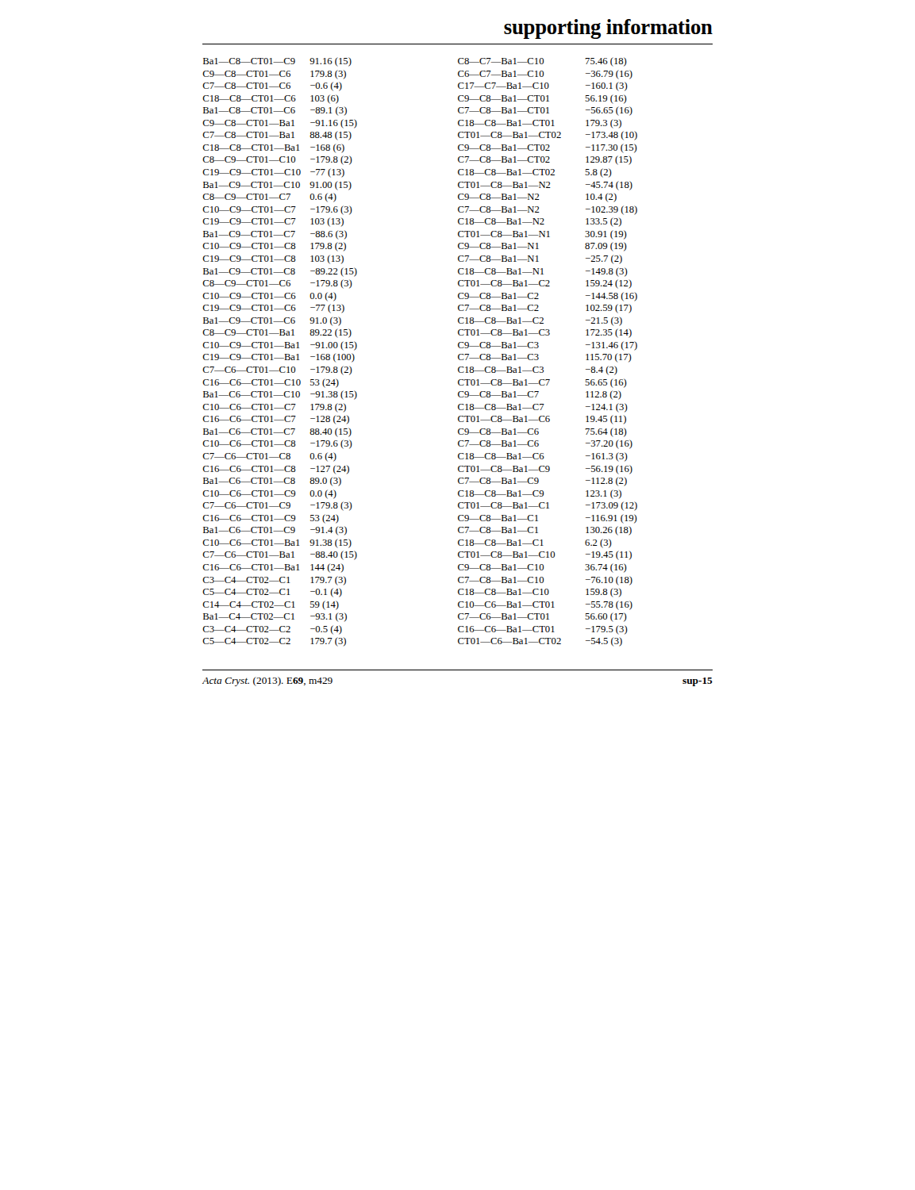supporting information
| Ba1—C8—CT01—C9 | 91.16 (15) | | C8—C7—Ba1—C10 | 75.46 (18) |
| C9—C8—CT01—C6 | 179.8 (3) | | C6—C7—Ba1—C10 | −36.79 (16) |
| C7—C8—CT01—C6 | −0.6 (4) | | C17—C7—Ba1—C10 | −160.1 (3) |
| C18—C8—CT01—C6 | 103 (6) | | C9—C8—Ba1—CT01 | 56.19 (16) |
| Ba1—C8—CT01—C6 | −89.1 (3) | | C7—C8—Ba1—CT01 | −56.65 (16) |
| C9—C8—CT01—Ba1 | −91.16 (15) | | C18—C8—Ba1—CT01 | 179.3 (3) |
| C7—C8—CT01—Ba1 | 88.48 (15) | | CT01—C8—Ba1—CT02 | −173.48 (10) |
| C18—C8—CT01—Ba1 | −168 (6) | | C9—C8—Ba1—CT02 | −117.30 (15) |
| C8—C9—CT01—C10 | −179.8 (2) | | C7—C8—Ba1—CT02 | 129.87 (15) |
| C19—C9—CT01—C10 | −77 (13) | | C18—C8—Ba1—CT02 | 5.8 (2) |
| Ba1—C9—CT01—C10 | 91.00 (15) | | CT01—C8—Ba1—N2 | −45.74 (18) |
| C8—C9—CT01—C7 | 0.6 (4) | | C9—C8—Ba1—N2 | 10.4 (2) |
| C10—C9—CT01—C7 | −179.6 (3) | | C7—C8—Ba1—N2 | −102.39 (18) |
| C19—C9—CT01—C7 | 103 (13) | | C18—C8—Ba1—N2 | 133.5 (2) |
| Ba1—C9—CT01—C7 | −88.6 (3) | | CT01—C8—Ba1—N1 | 30.91 (19) |
| C10—C9—CT01—C8 | 179.8 (2) | | C9—C8—Ba1—N1 | 87.09 (19) |
| C19—C9—CT01—C8 | 103 (13) | | C7—C8—Ba1—N1 | −25.7 (2) |
| Ba1—C9—CT01—C8 | −89.22 (15) | | C18—C8—Ba1—N1 | −149.8 (3) |
| C8—C9—CT01—C6 | −179.8 (3) | | CT01—C8—Ba1—C2 | 159.24 (12) |
| C10—C9—CT01—C6 | 0.0 (4) | | C9—C8—Ba1—C2 | −144.58 (16) |
| C19—C9—CT01—C6 | −77 (13) | | C7—C8—Ba1—C2 | 102.59 (17) |
| Ba1—C9—CT01—C6 | 91.0 (3) | | C18—C8—Ba1—C2 | −21.5 (3) |
| C8—C9—CT01—Ba1 | 89.22 (15) | | CT01—C8—Ba1—C3 | 172.35 (14) |
| C10—C9—CT01—Ba1 | −91.00 (15) | | C9—C8—Ba1—C3 | −131.46 (17) |
| C19—C9—CT01—Ba1 | −168 (100) | | C7—C8—Ba1—C3 | 115.70 (17) |
| C7—C6—CT01—C10 | −179.8 (2) | | C18—C8—Ba1—C3 | −8.4 (2) |
| C16—C6—CT01—C10 | 53 (24) | | CT01—C8—Ba1—C7 | 56.65 (16) |
| Ba1—C6—CT01—C10 | −91.38 (15) | | C9—C8—Ba1—C7 | 112.8 (2) |
| C10—C6—CT01—C7 | 179.8 (2) | | C18—C8—Ba1—C7 | −124.1 (3) |
| C16—C6—CT01—C7 | −128 (24) | | CT01—C8—Ba1—C6 | 19.45 (11) |
| Ba1—C6—CT01—C7 | 88.40 (15) | | C9—C8—Ba1—C6 | 75.64 (18) |
| C10—C6—CT01—C8 | −179.6 (3) | | C7—C8—Ba1—C6 | −37.20 (16) |
| C7—C6—CT01—C8 | 0.6 (4) | | C18—C8—Ba1—C6 | −161.3 (3) |
| C16—C6—CT01—C8 | −127 (24) | | CT01—C8—Ba1—C9 | −56.19 (16) |
| Ba1—C6—CT01—C8 | 89.0 (3) | | C7—C8—Ba1—C9 | −112.8 (2) |
| C10—C6—CT01—C9 | 0.0 (4) | | C18—C8—Ba1—C9 | 123.1 (3) |
| C7—C6—CT01—C9 | −179.8 (3) | | CT01—C8—Ba1—C1 | −173.09 (12) |
| C16—C6—CT01—C9 | 53 (24) | | C9—C8—Ba1—C1 | −116.91 (19) |
| Ba1—C6—CT01—C9 | −91.4 (3) | | C7—C8—Ba1—C1 | 130.26 (18) |
| C10—C6—CT01—Ba1 | 91.38 (15) | | C18—C8—Ba1—C1 | 6.2 (3) |
| C7—C6—CT01—Ba1 | −88.40 (15) | | CT01—C8—Ba1—C10 | −19.45 (11) |
| C16—C6—CT01—Ba1 | 144 (24) | | C9—C8—Ba1—C10 | 36.74 (16) |
| C3—C4—CT02—C1 | 179.7 (3) | | C7—C8—Ba1—C10 | −76.10 (18) |
| C5—C4—CT02—C1 | −0.1 (4) | | C18—C8—Ba1—C10 | 159.8 (3) |
| C14—C4—CT02—C1 | 59 (14) | | C10—C6—Ba1—CT01 | −55.78 (16) |
| Ba1—C4—CT02—C1 | −93.1 (3) | | C7—C6—Ba1—CT01 | 56.60 (17) |
| C3—C4—CT02—C2 | −0.5 (4) | | C16—C6—Ba1—CT01 | −179.5 (3) |
| C5—C4—CT02—C2 | 179.7 (3) | | CT01—C6—Ba1—CT02 | −54.5 (3) |
Acta Cryst. (2013). E69, m429
sup-15